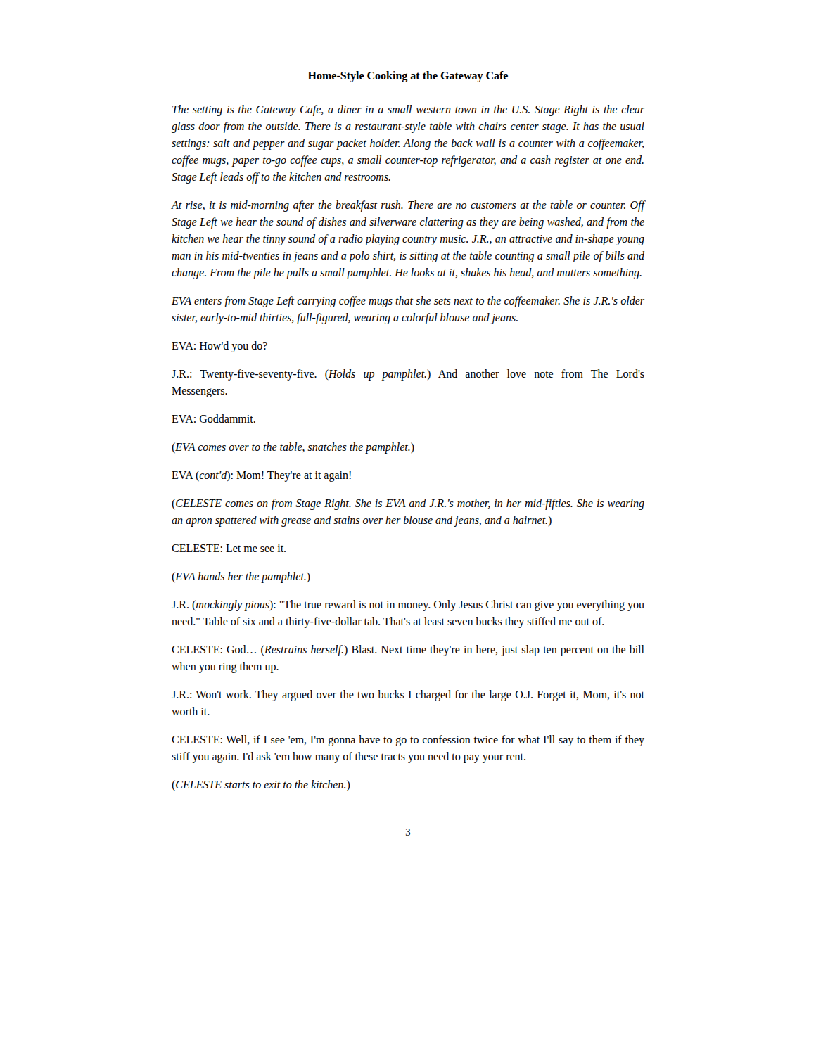Home-Style Cooking at the Gateway Cafe
The setting is the Gateway Cafe, a diner in a small western town in the U.S. Stage Right is the clear glass door from the outside. There is a restaurant-style table with chairs center stage. It has the usual settings: salt and pepper and sugar packet holder. Along the back wall is a counter with a coffeemaker, coffee mugs, paper to-go coffee cups, a small counter-top refrigerator, and a cash register at one end. Stage Left leads off to the kitchen and restrooms.
At rise, it is mid-morning after the breakfast rush. There are no customers at the table or counter. Off Stage Left we hear the sound of dishes and silverware clattering as they are being washed, and from the kitchen we hear the tinny sound of a radio playing country music. J.R., an attractive and in-shape young man in his mid-twenties in jeans and a polo shirt, is sitting at the table counting a small pile of bills and change. From the pile he pulls a small pamphlet. He looks at it, shakes his head, and mutters something.
EVA enters from Stage Left carrying coffee mugs that she sets next to the coffeemaker. She is J.R.'s older sister, early-to-mid thirties, full-figured, wearing a colorful blouse and jeans.
EVA: How'd you do?
J.R.: Twenty-five-seventy-five. (Holds up pamphlet.) And another love note from The Lord's Messengers.
EVA: Goddammit.
(EVA comes over to the table, snatches the pamphlet.)
EVA (cont'd): Mom! They're at it again!
(CELESTE comes on from Stage Right. She is EVA and J.R.'s mother, in her mid-fifties. She is wearing an apron spattered with grease and stains over her blouse and jeans, and a hairnet.)
CELESTE: Let me see it.
(EVA hands her the pamphlet.)
J.R. (mockingly pious): "The true reward is not in money. Only Jesus Christ can give you everything you need." Table of six and a thirty-five-dollar tab. That's at least seven bucks they stiffed me out of.
CELESTE: God… (Restrains herself.) Blast. Next time they're in here, just slap ten percent on the bill when you ring them up.
J.R.: Won't work. They argued over the two bucks I charged for the large O.J. Forget it, Mom, it's not worth it.
CELESTE: Well, if I see 'em, I'm gonna have to go to confession twice for what I'll say to them if they stiff you again. I'd ask 'em how many of these tracts you need to pay your rent.
(CELESTE starts to exit to the kitchen.)
3